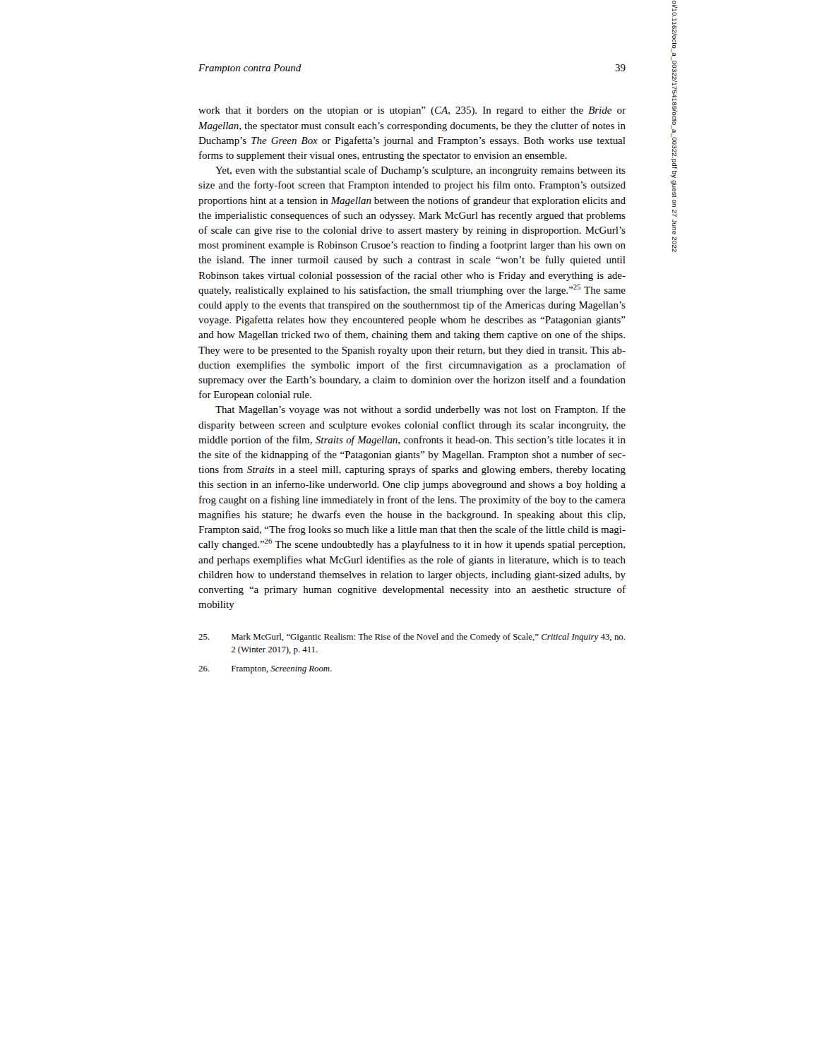Downloaded from http://direct.mit.edu/octo/article-pdf/doi/10.1162/octo_a_00322/1754189/octo_a_00322.pdf by guest on 27 June 2022
Frampton contra Pound 39
work that it borders on the utopian or is utopian” (CA, 235). In regard to either the Bride or Magellan, the spectator must consult each’s corresponding documents, be they the clutter of notes in Duchamp’s The Green Box or Pigafetta’s journal and Frampton’s essays. Both works use textual forms to supplement their visual ones, entrusting the spectator to envision an ensemble.
Yet, even with the substantial scale of Duchamp’s sculpture, an incongruity remains between its size and the forty-foot screen that Frampton intended to project his film onto. Frampton’s outsized proportions hint at a tension in Magellan between the notions of grandeur that exploration elicits and the imperialistic consequences of such an odyssey. Mark McGurl has recently argued that problems of scale can give rise to the colonial drive to assert mastery by reining in disproportion. McGurl’s most prominent example is Robinson Crusoe’s reaction to finding a footprint larger than his own on the island. The inner turmoil caused by such a contrast in scale “won’t be fully quieted until Robinson takes virtual colonial possession of the racial other who is Friday and everything is adequately, realistically explained to his satisfaction, the small triumphing over the large.”25 The same could apply to the events that transpired on the southernmost tip of the Americas during Magellan’s voyage. Pigafetta relates how they encountered people whom he describes as “Patagonian giants” and how Magellan tricked two of them, chaining them and taking them captive on one of the ships. They were to be presented to the Spanish royalty upon their return, but they died in transit. This abduction exemplifies the symbolic import of the first circumnavigation as a proclamation of supremacy over the Earth’s boundary, a claim to dominion over the horizon itself and a foundation for European colonial rule.
That Magellan’s voyage was not without a sordid underbelly was not lost on Frampton. If the disparity between screen and sculpture evokes colonial conflict through its scalar incongruity, the middle portion of the film, Straits of Magellan, confronts it head-on. This section’s title locates it in the site of the kidnapping of the “Patagonian giants” by Magellan. Frampton shot a number of sections from Straits in a steel mill, capturing sprays of sparks and glowing embers, thereby locating this section in an inferno-like underworld. One clip jumps aboveground and shows a boy holding a frog caught on a fishing line immediately in front of the lens. The proximity of the boy to the camera magnifies his stature; he dwarfs even the house in the background. In speaking about this clip, Frampton said, “The frog looks so much like a little man that then the scale of the little child is magically changed.”26 The scene undoubtedly has a playfulness to it in how it upends spatial perception, and perhaps exemplifies what McGurl identifies as the role of giants in literature, which is to teach children how to understand themselves in relation to larger objects, including giant-sized adults, by converting “a primary human cognitive developmental necessity into an aesthetic structure of mobility
25. Mark McGurl, “Gigantic Realism: The Rise of the Novel and the Comedy of Scale,” Critical Inquiry 43, no. 2 (Winter 2017), p. 411.
26. Frampton, Screening Room.